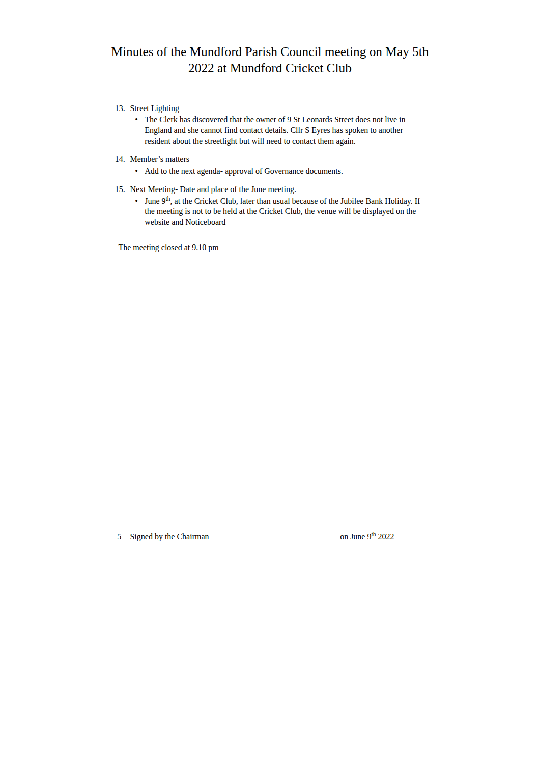Minutes of the Mundford Parish Council meeting on May 5th 2022 at Mundford Cricket Club
13. Street Lighting
• The Clerk has discovered that the owner of 9 St Leonards Street does not live in England and she cannot find contact details. Cllr S Eyres has spoken to another resident about the streetlight but will need to contact them again.
14. Member’s matters
• Add to the next agenda- approval of Governance documents.
15. Next Meeting- Date and place of the June meeting.
• June 9th, at the Cricket Club, later than usual because of the Jubilee Bank Holiday. If the meeting is not to be held at the Cricket Club, the venue will be displayed on the website and Noticeboard
The meeting closed at 9.10 pm
5 Signed by the Chairman on June 9th 2022